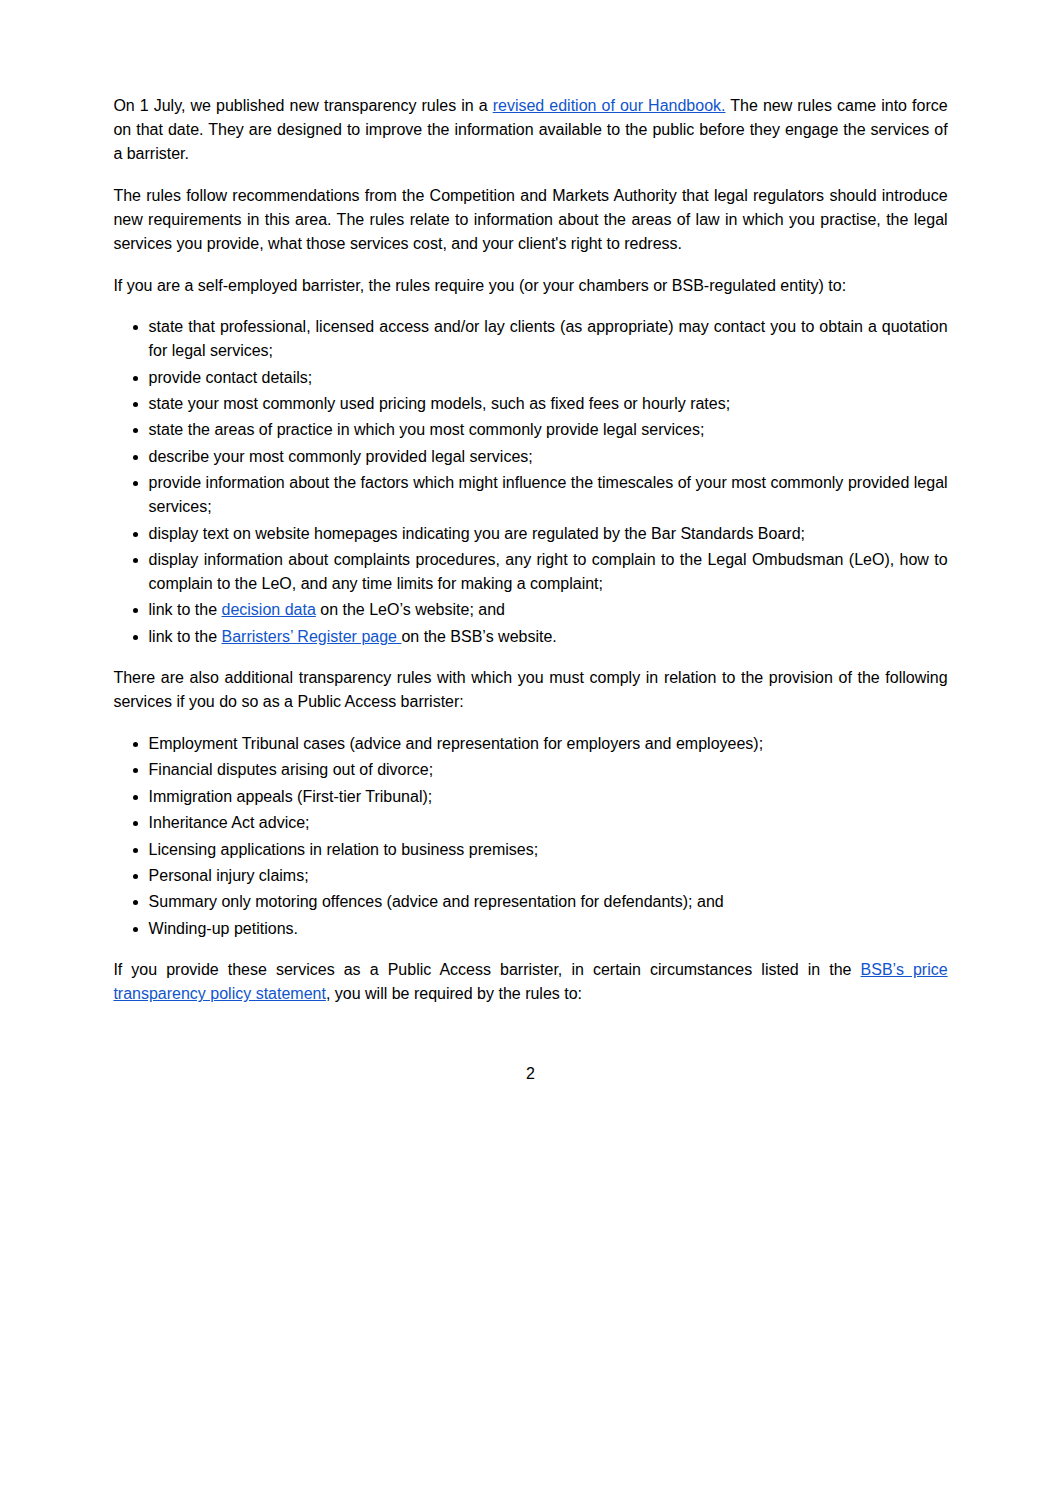On 1 July, we published new transparency rules in a revised edition of our Handbook. The new rules came into force on that date. They are designed to improve the information available to the public before they engage the services of a barrister.
The rules follow recommendations from the Competition and Markets Authority that legal regulators should introduce new requirements in this area. The rules relate to information about the areas of law in which you practise, the legal services you provide, what those services cost, and your client's right to redress.
If you are a self-employed barrister, the rules require you (or your chambers or BSB-regulated entity) to:
state that professional, licensed access and/or lay clients (as appropriate) may contact you to obtain a quotation for legal services;
provide contact details;
state your most commonly used pricing models, such as fixed fees or hourly rates;
state the areas of practice in which you most commonly provide legal services;
describe your most commonly provided legal services;
provide information about the factors which might influence the timescales of your most commonly provided legal services;
display text on website homepages indicating you are regulated by the Bar Standards Board;
display information about complaints procedures, any right to complain to the Legal Ombudsman (LeO), how to complain to the LeO, and any time limits for making a complaint;
link to the decision data on the LeO’s website; and
link to the Barristers’ Register page on the BSB’s website.
There are also additional transparency rules with which you must comply in relation to the provision of the following services if you do so as a Public Access barrister:
Employment Tribunal cases (advice and representation for employers and employees);
Financial disputes arising out of divorce;
Immigration appeals (First-tier Tribunal);
Inheritance Act advice;
Licensing applications in relation to business premises;
Personal injury claims;
Summary only motoring offences (advice and representation for defendants); and
Winding-up petitions.
If you provide these services as a Public Access barrister, in certain circumstances listed in the BSB’s price transparency policy statement, you will be required by the rules to:
2